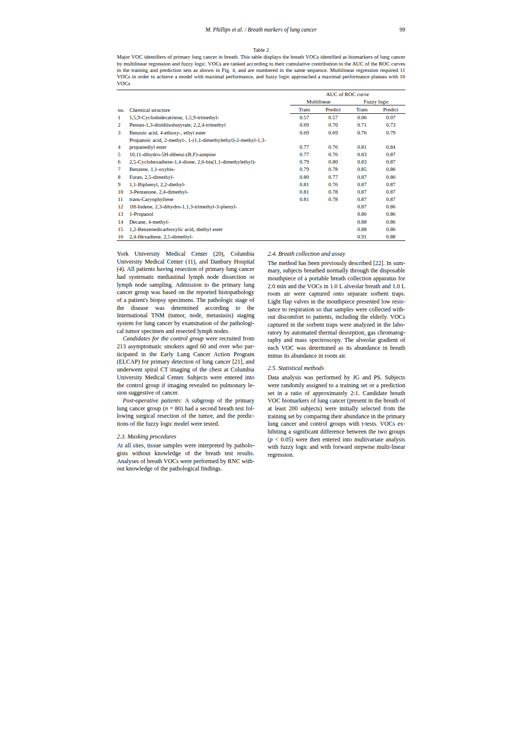M. Phillips et al. / Breath markers of lung cancer 99
Table 2
Major VOC identifiers of primary lung cancer in breath. This table displays the breath VOCs identified as biomarkers of lung cancer by multilinear regression and fuzzy logic. VOCs are ranked according to their cumulative contribution to the AUC of the ROC curves in the training and prediction sets as shown in Fig. 4, and are numbered in the same sequence. Multilinear regression required 11 VOCs in order to achieve a model with maximal performance, and fuzzy logic approached a maximal performance plateau with 16 VOCs
| no. | Chemical structure | AUC of ROC curve |
| Multilinear | Fuzzy logic |
| Train | Predict | Train | Predict |
| 1 | 1,5,9-Cyclododecatriene, 1,5,9-trimethyl- | 0.57 | 0.57 | 0.06 | 0.07 |
| 2 | Pentan-1,3-dioldiisobutyrate, 2,2,4-trimethyl | 0.69 | 0.70 | 0.71 | 0.73 |
| 3 | Benzoic acid, 4-ethoxy-, ethyl ester | 0.69 | 0.69 | 0.76 | 0.79 |
| 4 | Propanoic acid, 2-methyl-, 1-(1,1-dimethylethyl)-2-methyl-1,3-propanediyl ester | 0.77 | 0.76 | 0.81 | 0.84 |
| 5 | 10,11-dihydro-5H-dibenz-(B,F)-azepine | 0.77 | 0.76 | 0.83 | 0.87 |
| 6 | 2,5-Cyclohexadiene-1,4-dione, 2,6-bis(1,1-dimethylethyl)- | 0.79 | 0.80 | 0.83 | 0.87 |
| 7 | Benzene, 1,1-oxybis- | 0.79 | 0.78 | 0.85 | 0.86 |
| 8 | Furan, 2,5-dimethyl- | 0.80 | 0.77 | 0.87 | 0.86 |
| 9 | 1,1-Biphenyl, 2,2-diethyl- | 0.81 | 0.76 | 0.87 | 0.87 |
| 10 | 3-Pentanone, 2,4-dimethyl- | 0.81 | 0.78 | 0.87 | 0.87 |
| 11 | trans-Caryophyllene | 0.81 | 0.78 | 0.87 | 0.87 |
| 12 | 1H-Indene, 2,3-dihydro-1,1,3-trimethyl-3-phenyl- | | | 0.87 | 0.86 |
| 13 | 1-Propanol | | | 0.86 | 0.86 |
| 14 | Decane, 4-methyl- | | | 0.88 | 0.86 |
| 15 | 1,2-Benzenedicarboxylic acid, diethyl ester | | | 0.88 | 0.86 |
| 16 | 2,4-Hexadiene, 2,5-dimethyl- | | | 0.91 | 0.88 |
York University Medical Center (20), Columbia University Medical Center (11), and Danbury Hospital (4). All patients having resection of primary lung cancer had systematic mediastinal lymph node dissection or lymph node sampling. Admission to the primary lung cancer group was based on the reported histopathology of a patient's biopsy specimens. The pathologic stage of the disease was determined according to the International TNM (tumor, node, metastasis) staging system for lung cancer by examination of the pathological tumor specimen and resected lymph nodes.
Candidates for the control group were recruited from 213 asymptomatic smokers aged 60 and over who participated in the Early Lung Cancer Action Program (ELCAP) for primary detection of lung cancer [21], and underwent spiral CT imaging of the chest at Columbia University Medical Center. Subjects were entered into the control group if imaging revealed no pulmonary lesion suggestive of cancer.
Post-operative patients: A subgroup of the primary lung cancer group (n = 80) had a second breath test following surgical resection of the tumor, and the predictions of the fuzzy logic model were tested.
2.3. Masking procedures
At all sites, tissue samples were interpreted by pathologists without knowledge of the breath test results. Analyses of breath VOCs were performed by RNC without knowledge of the pathological findings.
2.4. Breath collection and assay
The method has been previously described [22]. In summary, subjects breathed normally through the disposable mouthpiece of a portable breath collection apparatus for 2.0 min and the VOCs in 1.0 L alveolar breath and 1.0 L room air were captured onto separate sorbent traps. Light flap valves in the mouthpiece presented low resistance to respiration so that samples were collected without discomfort to patients, including the elderly. VOCs captured in the sorbent traps were analyzed in the laboratory by automated thermal desorption, gas chromatography and mass spectroscopy. The alveolar gradient of each VOC was determined as its abundance in breath minus its abundance in room air.
2.5. Statistical methods
Data analysis was performed by JG and PS. Subjects were randomly assigned to a training set or a prediction set in a ratio of approximately 2:1. Candidate breath VOC biomarkers of lung cancer (present in the breath of at least 200 subjects) were initially selected from the training set by comparing their abundance in the primary lung cancer and control groups with t-tests. VOCs exhibiting a significant difference between the two groups (p < 0.05) were then entered into multivariate analysis with fuzzy logic and with forward stepwise multi-linear regression.